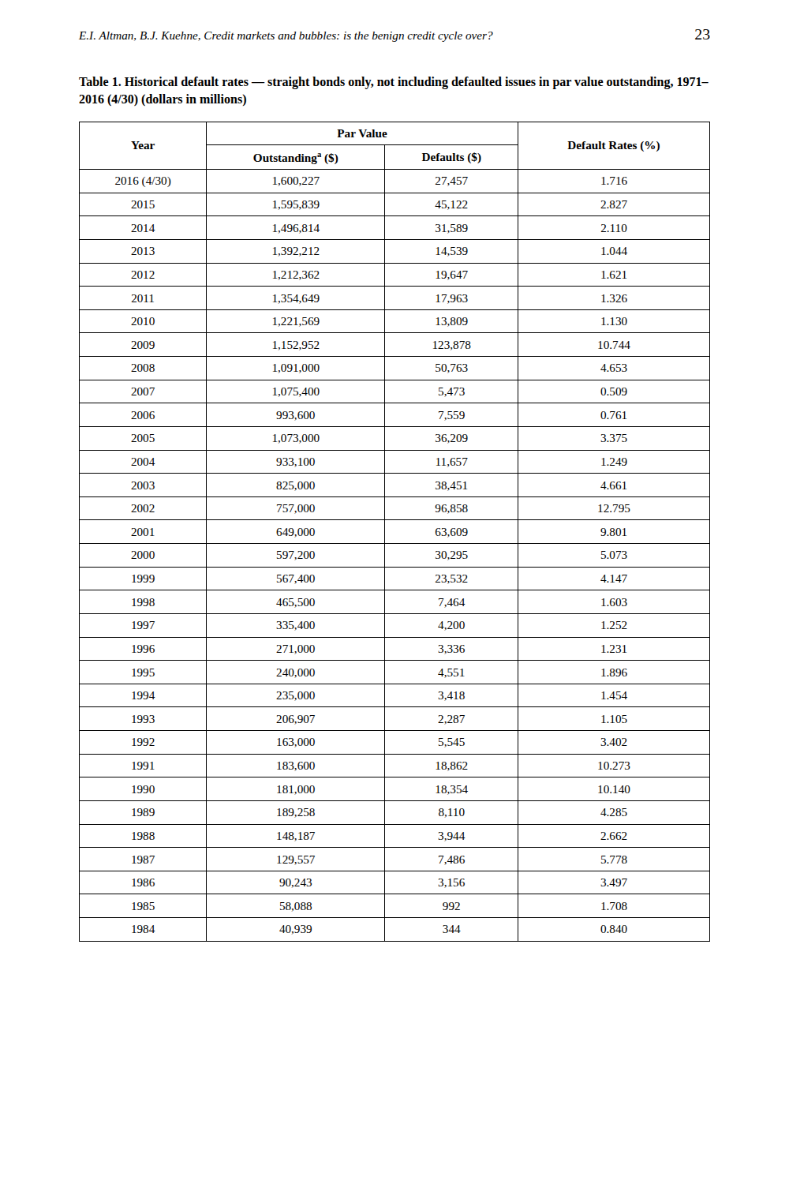E.I. Altman, B.J. Kuehne, Credit markets and bubbles: is the benign credit cycle over? 23
Table 1. Historical default rates — straight bonds only, not including defaulted issues in par value outstanding, 1971–2016 (4/30) (dollars in millions)
| Year | Par Value | Default Rates (%) |
| --- | --- | --- |
| Outstanding a ($) | Defaults ($) |
| 2016 (4/30) | 1,600,227 | 27,457 | 1.716 |
| 2015 | 1,595,839 | 45,122 | 2.827 |
| 2014 | 1,496,814 | 31,589 | 2.110 |
| 2013 | 1,392,212 | 14,539 | 1.044 |
| 2012 | 1,212,362 | 19,647 | 1.621 |
| 2011 | 1,354,649 | 17,963 | 1.326 |
| 2010 | 1,221,569 | 13,809 | 1.130 |
| 2009 | 1,152,952 | 123,878 | 10.744 |
| 2008 | 1,091,000 | 50,763 | 4.653 |
| 2007 | 1,075,400 | 5,473 | 0.509 |
| 2006 | 993,600 | 7,559 | 0.761 |
| 2005 | 1,073,000 | 36,209 | 3.375 |
| 2004 | 933,100 | 11,657 | 1.249 |
| 2003 | 825,000 | 38,451 | 4.661 |
| 2002 | 757,000 | 96,858 | 12.795 |
| 2001 | 649,000 | 63,609 | 9.801 |
| 2000 | 597,200 | 30,295 | 5.073 |
| 1999 | 567,400 | 23,532 | 4.147 |
| 1998 | 465,500 | 7,464 | 1.603 |
| 1997 | 335,400 | 4,200 | 1.252 |
| 1996 | 271,000 | 3,336 | 1.231 |
| 1995 | 240,000 | 4,551 | 1.896 |
| 1994 | 235,000 | 3,418 | 1.454 |
| 1993 | 206,907 | 2,287 | 1.105 |
| 1992 | 163,000 | 5,545 | 3.402 |
| 1991 | 183,600 | 18,862 | 10.273 |
| 1990 | 181,000 | 18,354 | 10.140 |
| 1989 | 189,258 | 8,110 | 4.285 |
| 1988 | 148,187 | 3,944 | 2.662 |
| 1987 | 129,557 | 7,486 | 5.778 |
| 1986 | 90,243 | 3,156 | 3.497 |
| 1985 | 58,088 | 992 | 1.708 |
| 1984 | 40,939 | 344 | 0.840 |